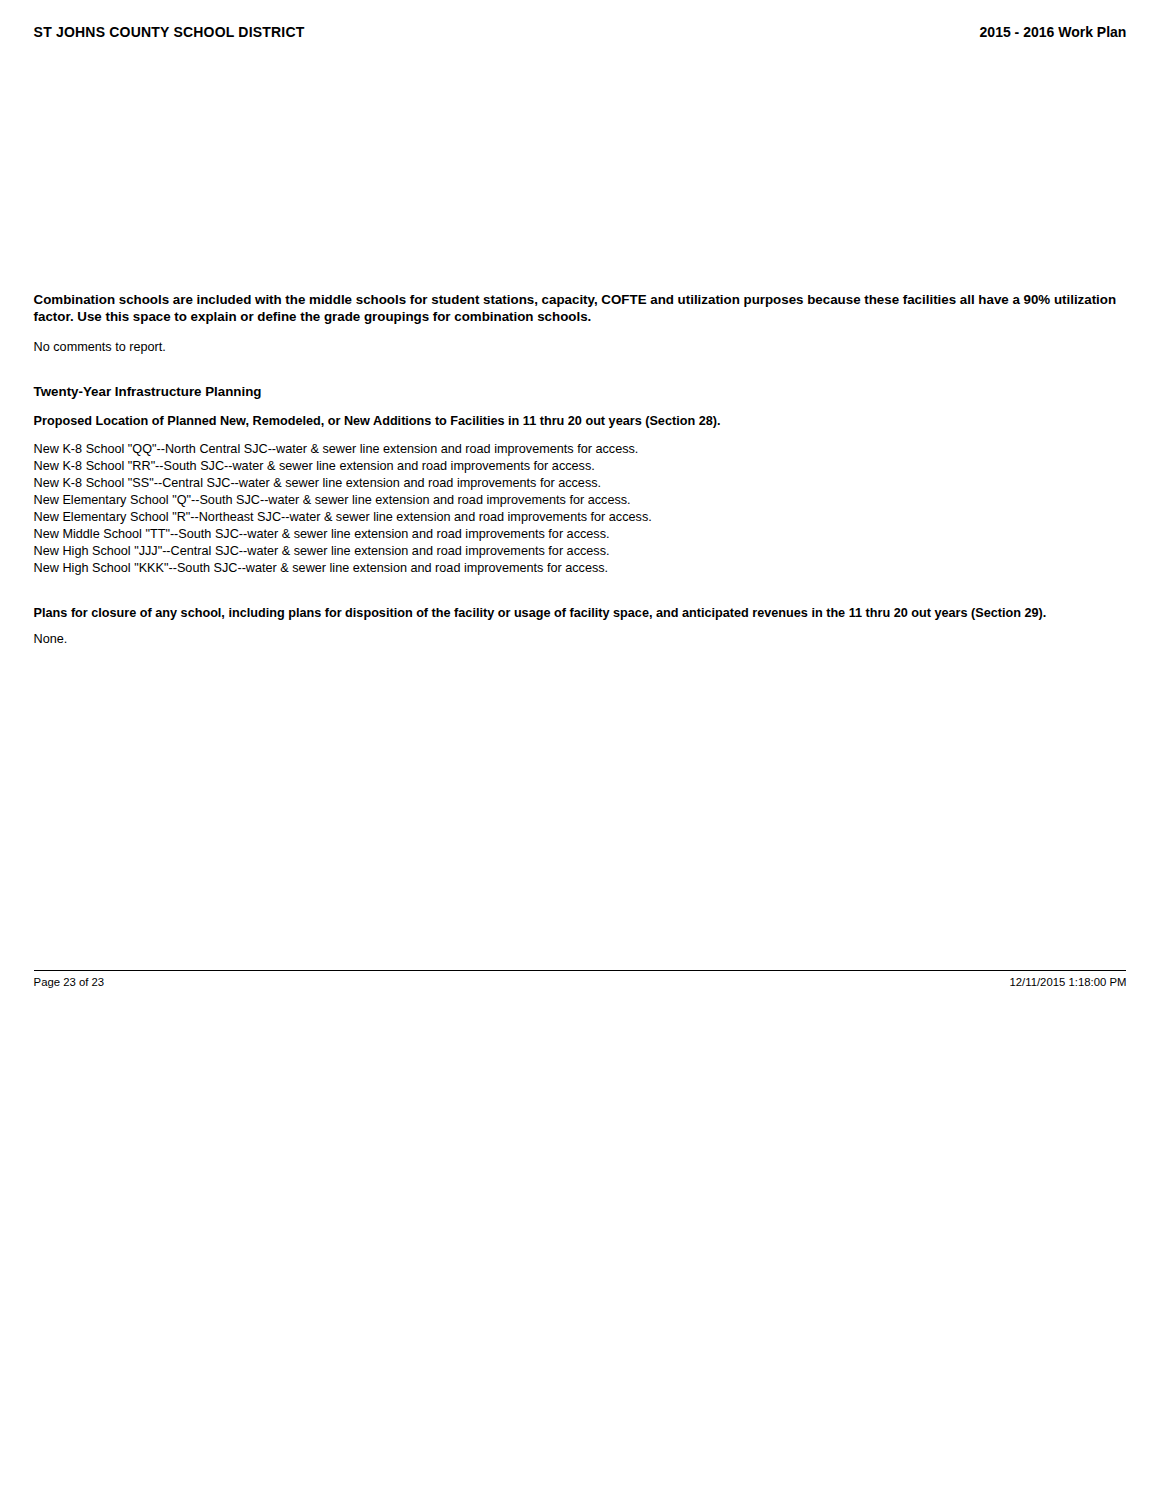ST JOHNS COUNTY SCHOOL DISTRICT
2015 - 2016 Work Plan
Combination schools are included with the middle schools for student stations, capacity, COFTE and utilization purposes because these facilities all have a 90% utilization factor. Use this space to explain or define the grade groupings for combination schools.
No comments to report.
Twenty-Year Infrastructure Planning
Proposed Location of Planned New, Remodeled, or New Additions to Facilities in 11 thru 20 out years (Section 28).
New K-8 School "QQ"--North Central SJC--water & sewer line extension and road improvements for access.
New K-8 School "RR"--South SJC--water & sewer line extension and road improvements for access.
New K-8 School "SS"--Central SJC--water & sewer line extension and road improvements for access.
New Elementary School "Q"--South SJC--water & sewer line extension and road improvements for access.
New Elementary School "R"--Northeast SJC--water & sewer line extension and road improvements for access.
New Middle School "TT"--South SJC--water & sewer line extension and road improvements for access.
New High School "JJJ"--Central SJC--water & sewer line extension and road improvements for access.
New High School "KKK"--South SJC--water & sewer line extension and road improvements for access.
Plans for closure of any school, including plans for disposition of the facility or usage of facility space, and anticipated revenues in the 11 thru 20 out years (Section 29).
None.
Page 23 of 23
12/11/2015 1:18:00 PM